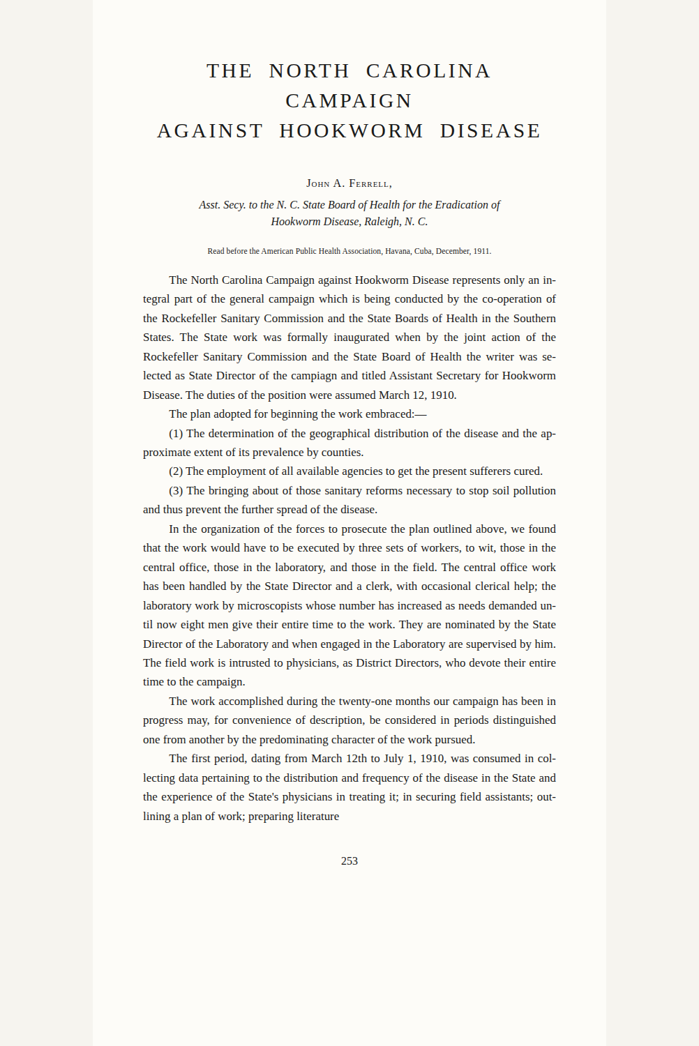THE NORTH CAROLINA CAMPAIGN
AGAINST HOOKWORM DISEASE
John A. Ferrell,
Asst. Secy. to the N. C. State Board of Health for the Eradication of
Hookworm Disease, Raleigh, N. C.
Read before the American Public Health Association, Havana, Cuba, December, 1911.
The North Carolina Campaign against Hookworm Disease represents only an integral part of the general campaign which is being conducted by the co-operation of the Rockefeller Sanitary Commission and the State Boards of Health in the Southern States. The State work was formally inaugurated when by the joint action of the Rockefeller Sanitary Commission and the State Board of Health the writer was selected as State Director of the campiagn and titled Assistant Secretary for Hookworm Disease. The duties of the position were assumed March 12, 1910.
The plan adopted for beginning the work embraced:—
(1) The determination of the geographical distribution of the disease and the approximate extent of its prevalence by counties.
(2) The employment of all available agencies to get the present sufferers cured.
(3) The bringing about of those sanitary reforms necessary to stop soil pollution and thus prevent the further spread of the disease.
In the organization of the forces to prosecute the plan outlined above, we found that the work would have to be executed by three sets of workers, to wit, those in the central office, those in the laboratory, and those in the field. The central office work has been handled by the State Director and a clerk, with occasional clerical help; the laboratory work by microscopists whose number has increased as needs demanded until now eight men give their entire time to the work. They are nominated by the State Director of the Laboratory and when engaged in the Laboratory are supervised by him. The field work is intrusted to physicians, as District Directors, who devote their entire time to the campaign.
The work accomplished during the twenty-one months our campaign has been in progress may, for convenience of description, be considered in periods distinguished one from another by the predominating character of the work pursued.
The first period, dating from March 12th to July 1, 1910, was consumed in collecting data pertaining to the distribution and frequency of the disease in the State and the experience of the State's physicians in treating it; in securing field assistants; outlining a plan of work; preparing literature
253